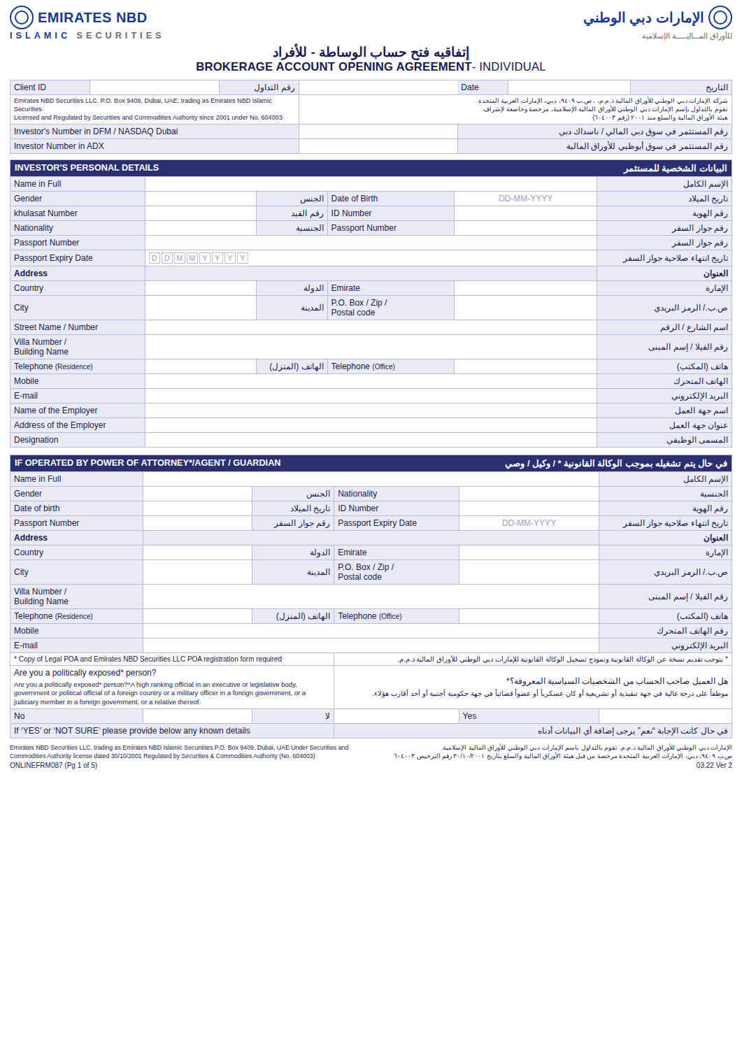EMIRATES NBD
ISLAMIC SECURITIES
الإمارات دبي الوطني
للأوراق المـــاليـــــة الإسلامية
إتفاقيه فتح حساب الوساطة - للأفراد
BROKERAGE ACCOUNT OPENING AGREEMENT- INDIVIDUAL
| Client ID | | رقم التداول | | Date | | التاريخ |
| Emirates NBD Securities LLC. P.O. Box 9409, Dubai, UAE. trading as Emirates NBD Islamic Securities Licensed and Regulated by Securities and Commodities Authority since 2001 under No. 604003 | شركة الإمارات دبي الوطني للأوراق المالية ذ.م.م، ، ص.ب ٩٤٠٩، دبي، الإمارات العربية المتحدة تقوم بالتداول بإسم الإمارات دبي الوطني للأوراق المالية الإسلامية، مرخصة وخاضعة لإشراف هيئة الأوراق المالية والسلع منذ ٢٠٠١ (رقم ٦٠٤٠٠٣) |
| Investor's Number in DFM / NASDAQ Dubai | | رقم المستثمر في سوق دبي المالي / ناسداك دبي |
| Investor Number in ADX | | رقم المستثمر في سوق أبوظبي للأوراق المالية |
| INVESTOR'S PERSONAL DETAILS البيانات الشخصية للمستثمر |
| Name in Full | | الإسم الكامل |
| Gender | | الجنس | Date of Birth | DD-MM-YYYY | تاريخ الميلاد |
| khulasat Number | | رقم القيد | ID Number | | رقم الهوية |
| Nationality | | الجنسية | Passport Number | | رقم جواز السفر |
| Passport Number | | رقم جواز السفر |
| Passport Expiry Date | D D M M Y Y Y Y | تاريخ انتهاء صلاحية جواز السفر |
| Address | | العنوان |
| Country | | الدولة | Emirate | | الإمارة |
| City | | المدينة | P.O. Box / Zip / Postal code | | ص.ب./ الرمز البريدي |
| Street Name / Number | | اسم الشارع / الرقم |
| Villa Number / Building Name | | رقم الفيلا / إسم المبنى |
| Telephone (Residence) | | الهاتف (المنزل) | Telephone (Office) | | هاتف (المكتب) |
| Mobile | | الهاتف المتحرك |
| E-mail | | البريد الإلكتروني |
| Name of the Employer | | اسم جهة العمل |
| Address of the Employer | | عنوان جهة العمل |
| Designation | | المسمى الوظيفي |
| IF OPERATED BY POWER OF ATTORNEY*/AGENT / GUARDIAN في حال يتم تشغيله بموجب الوكالة القانونية * / وكيل / وصي |
| Name in Full | | الإسم الكامل |
| Gender | | الجنس | Nationality | | الجنسية |
| Date of birth | | تاريخ الميلاد | ID Number | | رقم الهوية |
| Passport Number | | رقم جواز السفر | Passport Expiry Date | DD-MM-YYYY | تاريخ انتهاء صلاحية جواز السفر |
| Address | | العنوان |
| Country | | الدولة | Emirate | | الإمارة |
| City | | المدينة | P.O. Box / Zip / Postal code | | ص.ب./ الرمز البريدي |
| Villa Number / Building Name | | رقم الفيلا / إسم المبنى |
| Telephone (Residence) | | الهاتف (المنزل) | Telephone (Office) | | هاتف (المكتب) |
| Mobile | | رقم الهاتف المتحرك |
| E-mail | | البريد الإلكتروني |
| * Copy of Legal POA and Emirates NBD Securities LLC POA registration form required | * يتوجب تقديم نسخة عن الوكالة القانونية ونموذج تسجيل الوكالة القانونية للإمارات دبي الوطني للأوراق المالية ذ.م.م. |
| Are you a politically exposed* person? Are you a politically exposed* person?*A high ranking official in an executive or legislative body, government or political official of a foreign country or a military officer in a foreign government, or a judiciary member in a foreign government, or a relative thereof. | هل العميل صاحب الحساب من الشخصيات السياسية المعروفة؟* موظفاً على درجة عالية في جهة تنفيذية أو تشريعية أو كان عسكرياً أو عضواً قضائياً في جهة حكومية أجنبية أو أحد أقارب هؤلاء. |
| No | | لا | | Yes | |
| If ‘YES’ or ‘NOT SURE’ please provide below any known details | في حال كانت الإجابة “نعم” يرجى إضافة أي البيانات أدناه |
Emirates NBD Securities LLC. trading as Emirates NBD Islamic Securitites.P.O. Box 9409, Dubai, UAE Under Securities and Commodities Authority license dated 30/10/2001 Regulated by Securities & Commodities Authority (No. 604003)
الإمارات دبي الوطني للأوراق المالية ذ.م.م. تقوم بالتداول باسم الإمارات دبي الوطني للأوراق المالية الإسلامية.
ص.ب ٩٤٠٩، دبي، الإمارات العربية المتحدة مرخصة من قبل هيئة الأوراق المالية والسلع بتاريخ ٣٠/١٠/٢٠٠١ رقم الترخيص ٦٠٤٠٠٣
ONLINEFRM087 (Pg 1 of 5)
03.22 Ver 2